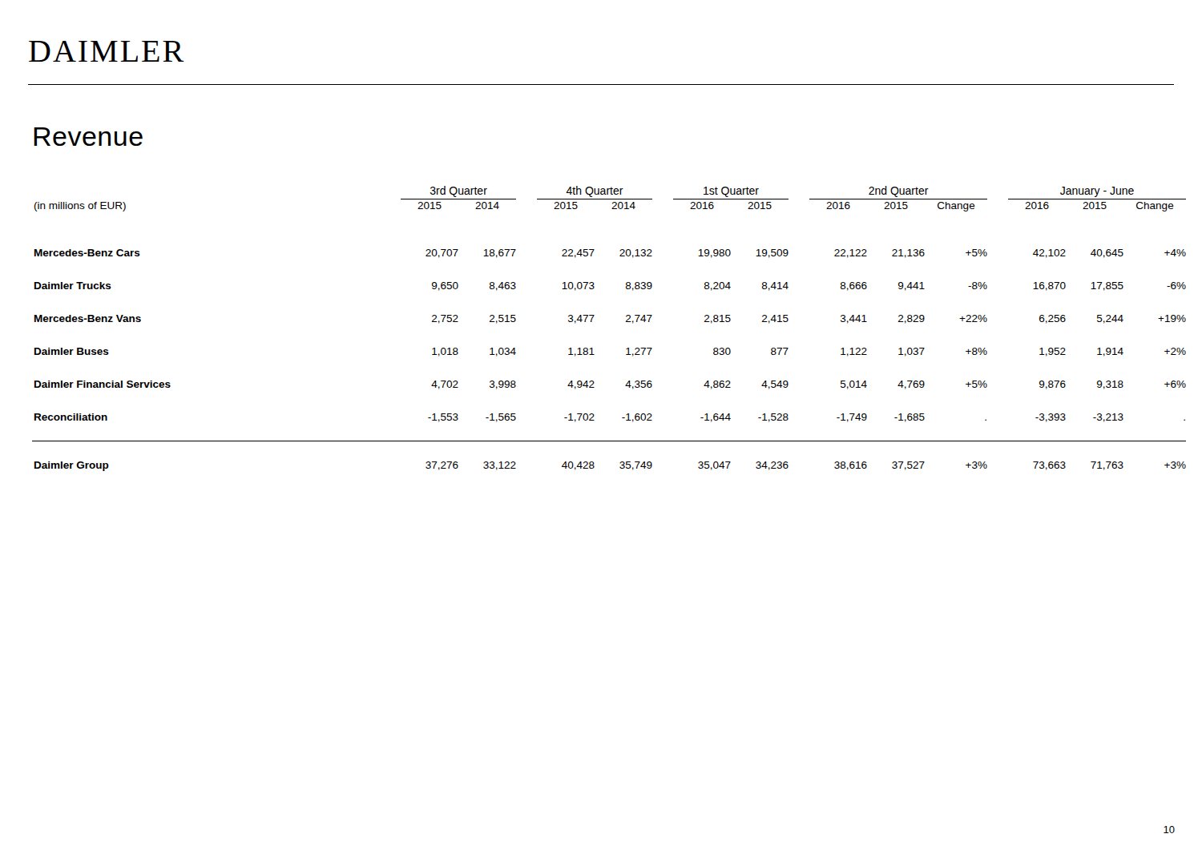DAIMLER
Revenue
| | | 3rd Quarter | | 4th Quarter | | 1st Quarter | | 2nd Quarter | | January - June |
| --- | --- | --- | --- | --- | --- | --- | --- | --- | --- | --- |
| (in millions of EUR) | | 2015 | 2014 | | 2015 | 2014 | | 2016 | 2015 | | 2016 | 2015 | Change | | 2016 | 2015 | Change |
| Mercedes-Benz Cars | | 20,707 | 18,677 | | 22,457 | 20,132 | | 19,980 | 19,509 | | 22,122 | 21,136 | +5% | | 42,102 | 40,645 | +4% |
| Daimler Trucks | | 9,650 | 8,463 | | 10,073 | 8,839 | | 8,204 | 8,414 | | 8,666 | 9,441 | -8% | | 16,870 | 17,855 | -6% |
| Mercedes-Benz Vans | | 2,752 | 2,515 | | 3,477 | 2,747 | | 2,815 | 2,415 | | 3,441 | 2,829 | +22% | | 6,256 | 5,244 | +19% |
| Daimler Buses | | 1,018 | 1,034 | | 1,181 | 1,277 | | 830 | 877 | | 1,122 | 1,037 | +8% | | 1,952 | 1,914 | +2% |
| Daimler Financial Services | | 4,702 | 3,998 | | 4,942 | 4,356 | | 4,862 | 4,549 | | 5,014 | 4,769 | +5% | | 9,876 | 9,318 | +6% |
| Reconciliation | | -1,553 | -1,565 | | -1,702 | -1,602 | | -1,644 | -1,528 | | -1,749 | -1,685 | . | | -3,393 | -3,213 | . |
| Daimler Group | | 37,276 | 33,122 | | 40,428 | 35,749 | | 35,047 | 34,236 | | 38,616 | 37,527 | +3% | | 73,663 | 71,763 | +3% |
10